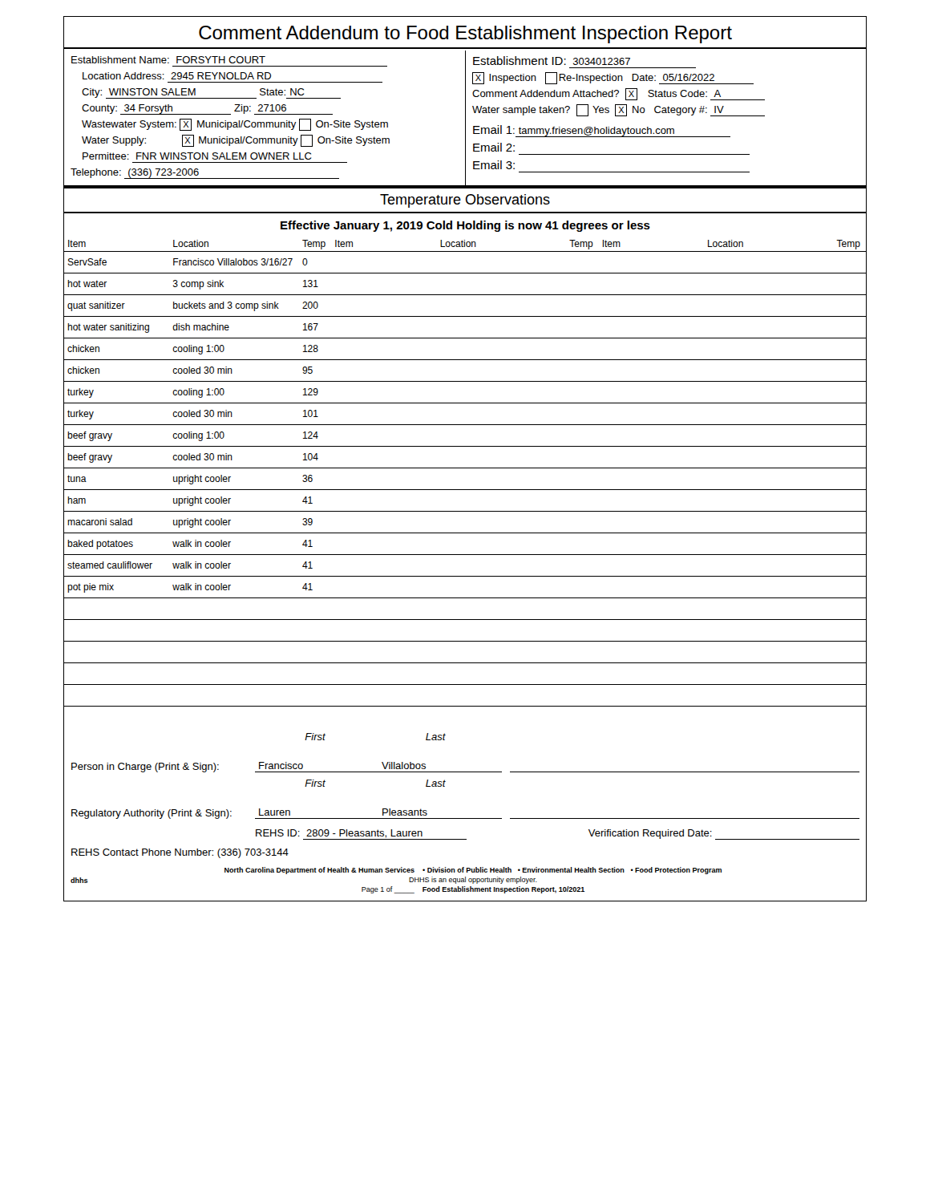Comment Addendum to Food Establishment Inspection Report
Establishment Name: FORSYTH COURT
Location Address: 2945 REYNOLDA RD
City: WINSTON SALEM State: NC
County: 34 Forsyth Zip: 27106
Wastewater System: X Municipal/Community On-Site System
Water Supply: X Municipal/Community On-Site System
Permittee: FNR WINSTON SALEM OWNER LLC
Telephone: (336) 723-2006
Establishment ID: 3034012367
X Inspection Re-Inspection Date: 05/16/2022
Comment Addendum Attached? X Status Code: A
Water sample taken? Yes X No Category #: IV
Email 1:tammy.friesen@holidaytouch.com
Email 2:
Email 3:
Temperature Observations
Effective January 1, 2019 Cold Holding is now 41 degrees or less
| Item | Location | Temp | Item | Location | Temp | Item | Location | Temp |
| --- | --- | --- | --- | --- | --- | --- | --- | --- |
| ServSafe | Francisco Villalobos 3/16/27 | 0 | | | | | | |
| hot water | 3 comp sink | 131 | | | | | | |
| quat sanitizer | buckets and 3 comp sink | 200 | | | | | | |
| hot water sanitizing | dish machine | 167 | | | | | | |
| chicken | cooling 1:00 | 128 | | | | | | |
| chicken | cooled 30 min | 95 | | | | | | |
| turkey | cooling 1:00 | 129 | | | | | | |
| turkey | cooled 30 min | 101 | | | | | | |
| beef gravy | cooling 1:00 | 124 | | | | | | |
| beef gravy | cooled 30 min | 104 | | | | | | |
| tuna | upright cooler | 36 | | | | | | |
| ham | upright cooler | 41 | | | | | | |
| macaroni salad | upright cooler | 39 | | | | | | |
| baked potatoes | walk in cooler | 41 | | | | | | |
| steamed cauliflower | walk in cooler | 41 | | | | | | |
| pot pie mix | walk in cooler | 41 | | | | | | |
First
Last
Person in Charge (Print & Sign):
Francisco
Villalobos
First
Last
Regulatory Authority (Print & Sign):
Lauren
Pleasants
REHS ID: 2809 - Pleasants, Lauren
Verification Required Date:
REHS Contact Phone Number: (336) 703-3144
dhhs
North Carolina Department of Health & Human Services • Division of Public Health • Environmental Health Section • Food Protection Program
DHHS is an equal opportunity employer.
Page 1 of _____ Food Establishment Inspection Report, 10/2021